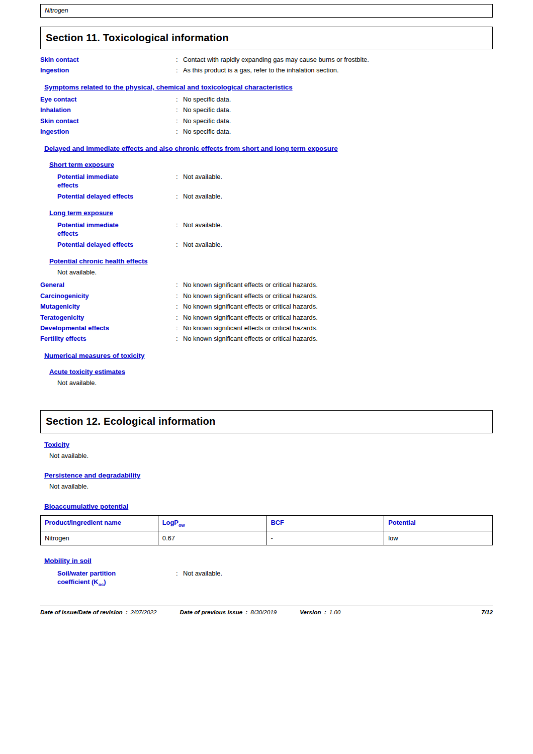Nitrogen
Section 11. Toxicological information
| Skin contact | : | Contact with rapidly expanding gas may cause burns or frostbite. |
| Ingestion | : | As this product is a gas, refer to the inhalation section. |
Symptoms related to the physical, chemical and toxicological characteristics
| Eye contact | : | No specific data. |
| Inhalation | : | No specific data. |
| Skin contact | : | No specific data. |
| Ingestion | : | No specific data. |
Delayed and immediate effects and also chronic effects from short and long term exposure
Short term exposure
| Potential immediate effects | : | Not available. |
| Potential delayed effects | : | Not available. |
Long term exposure
| Potential immediate effects | : | Not available. |
| Potential delayed effects | : | Not available. |
Potential chronic health effects
Not available.
| General | : | No known significant effects or critical hazards. |
| Carcinogenicity | : | No known significant effects or critical hazards. |
| Mutagenicity | : | No known significant effects or critical hazards. |
| Teratogenicity | : | No known significant effects or critical hazards. |
| Developmental effects | : | No known significant effects or critical hazards. |
| Fertility effects | : | No known significant effects or critical hazards. |
Numerical measures of toxicity
Acute toxicity estimates
Not available.
Section 12. Ecological information
Toxicity
Not available.
Persistence and degradability
Not available.
Bioaccumulative potential
| Product/ingredient name | LogP ow | BCF | Potential |
| --- | --- | --- | --- |
| Nitrogen | 0.67 | - | low |
Mobility in soil
| Soil/water partition coefficient (K oc ) | : | Not available. |
Date of issue/Date of revision : 2/07/2022 Date of previous issue : 8/30/2019 Version : 1.00 7/12